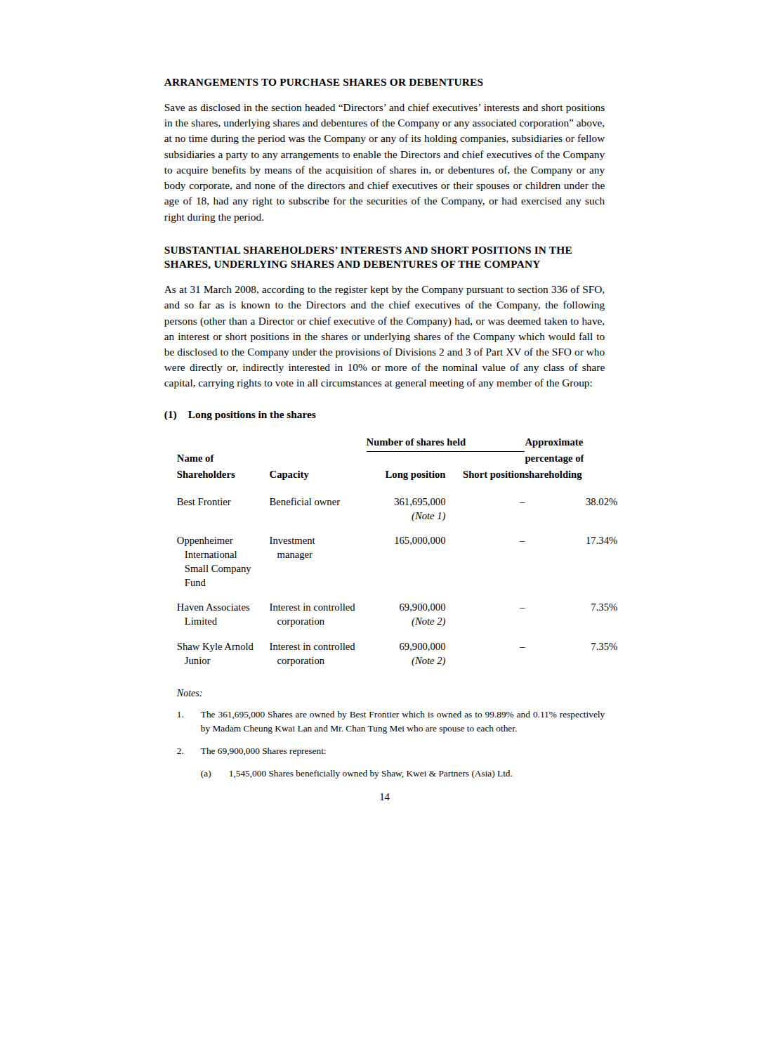ARRANGEMENTS TO PURCHASE SHARES OR DEBENTURES
Save as disclosed in the section headed “Directors’ and chief executives’ interests and short positions in the shares, underlying shares and debentures of the Company or any associated corporation” above, at no time during the period was the Company or any of its holding companies, subsidiaries or fellow subsidiaries a party to any arrangements to enable the Directors and chief executives of the Company to acquire benefits by means of the acquisition of shares in, or debentures of, the Company or any body corporate, and none of the directors and chief executives or their spouses or children under the age of 18, had any right to subscribe for the securities of the Company, or had exercised any such right during the period.
SUBSTANTIAL SHAREHOLDERS’ INTERESTS AND SHORT POSITIONS IN THE SHARES, UNDERLYING SHARES AND DEBENTURES OF THE COMPANY
As at 31 March 2008, according to the register kept by the Company pursuant to section 336 of SFO, and so far as is known to the Directors and the chief executives of the Company, the following persons (other than a Director or chief executive of the Company) had, or was deemed taken to have, an interest or short positions in the shares or underlying shares of the Company which would fall to be disclosed to the Company under the provisions of Divisions 2 and 3 of Part XV of the SFO or who were directly or, indirectly interested in 10% or more of the nominal value of any class of share capital, carrying rights to vote in all circumstances at general meeting of any member of the Group:
(1) Long positions in the shares
| | | Number of shares held | Approximate |
| --- | --- | --- | --- |
| Name of | | | | percentage of |
| Shareholders | Capacity | Long position | Short position | shareholding |
| Best Frontier | Beneficial owner | 361,695,000 (Note 1) | – | 38.02% |
| Oppenheimer International Small Company Fund | Investment manager | 165,000,000 | – | 17.34% |
| Haven Associates Limited | Interest in controlled corporation | 69,900,000 (Note 2) | – | 7.35% |
| Shaw Kyle Arnold Junior | Interest in controlled corporation | 69,900,000 (Note 2) | – | 7.35% |
Notes:
1. The 361,695,000 Shares are owned by Best Frontier which is owned as to 99.89% and 0.11% respectively by Madam Cheung Kwai Lan and Mr. Chan Tung Mei who are spouse to each other.
2. The 69,900,000 Shares represent:
(a) 1,545,000 Shares beneficially owned by Shaw, Kwei & Partners (Asia) Ltd.
14